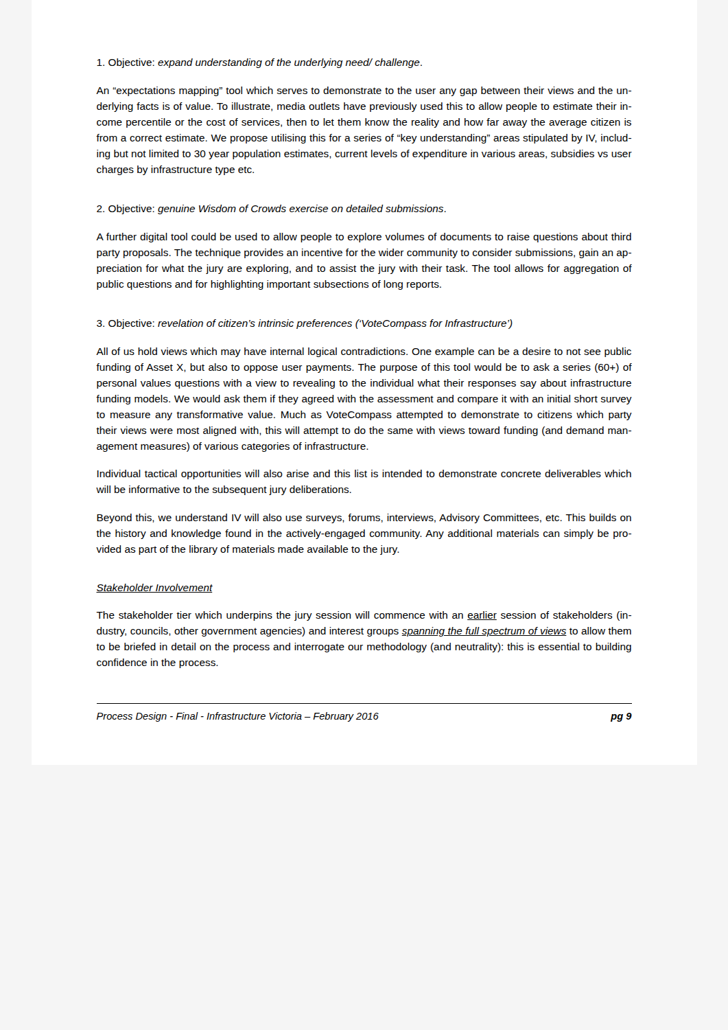1. Objective: expand understanding of the underlying need/ challenge.
An “expectations mapping” tool which serves to demonstrate to the user any gap between their views and the underlying facts is of value. To illustrate, media outlets have previously used this to allow people to estimate their income percentile or the cost of services, then to let them know the reality and how far away the average citizen is from a correct estimate. We propose utilising this for a series of “key understanding” areas stipulated by IV, including but not limited to 30 year population estimates, current levels of expenditure in various areas, subsidies vs user charges by infrastructure type etc.
2. Objective: genuine Wisdom of Crowds exercise on detailed submissions.
A further digital tool could be used to allow people to explore volumes of documents to raise questions about third party proposals. The technique provides an incentive for the wider community to consider submissions, gain an appreciation for what the jury are exploring, and to assist the jury with their task. The tool allows for aggregation of public questions and for highlighting important subsections of long reports.
3. Objective: revelation of citizen’s intrinsic preferences (‘VoteCompass for Infrastructure’)
All of us hold views which may have internal logical contradictions. One example can be a desire to not see public funding of Asset X, but also to oppose user payments. The purpose of this tool would be to ask a series (60+) of personal values questions with a view to revealing to the individual what their responses say about infrastructure funding models. We would ask them if they agreed with the assessment and compare it with an initial short survey to measure any transformative value. Much as VoteCompass attempted to demonstrate to citizens which party their views were most aligned with, this will attempt to do the same with views toward funding (and demand management measures) of various categories of infrastructure.
Individual tactical opportunities will also arise and this list is intended to demonstrate concrete deliverables which will be informative to the subsequent jury deliberations.
Beyond this, we understand IV will also use surveys, forums, interviews, Advisory Committees, etc. This builds on the history and knowledge found in the actively-engaged community. Any additional materials can simply be provided as part of the library of materials made available to the jury.
Stakeholder Involvement
The stakeholder tier which underpins the jury session will commence with an earlier session of stakeholders (industry, councils, other government agencies) and interest groups spanning the full spectrum of views to allow them to be briefed in detail on the process and interrogate our methodology (and neutrality): this is essential to building confidence in the process.
Process Design - Final - Infrastructure Victoria – February 2016 pg 9